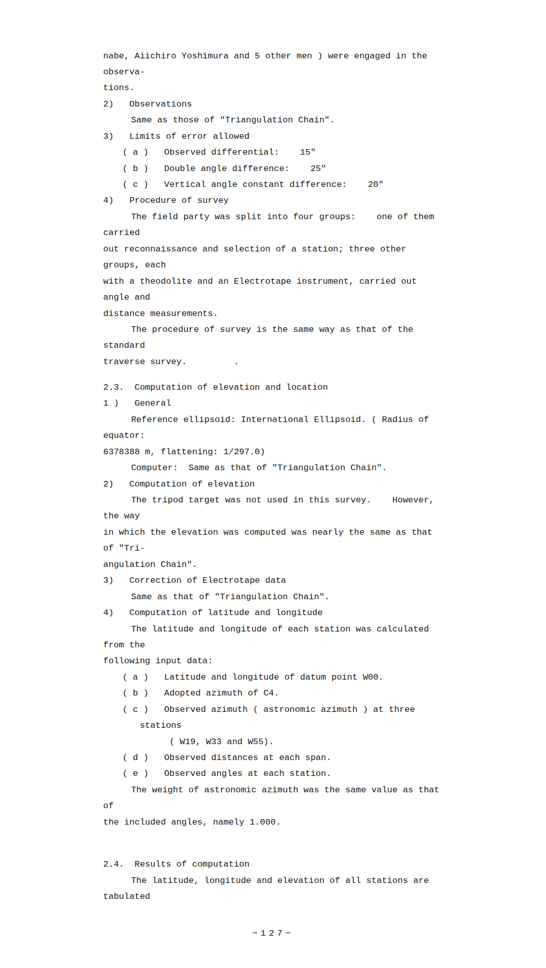nabe, Aiichiro Yoshimura and 5 other men ) were engaged in the observa-
tions.
2) Observations
Same as those of "Triangulation Chain".
3) Limits of error allowed
( a ) Observed differential: 15"
( b ) Double angle difference: 25"
( c ) Vertical angle constant difference: 20"
4) Procedure of survey
The field party was split into four groups: one of them carried
out reconnaissance and selection of a station; three other groups, each
with a theodolite and an Electrotape instrument, carried out angle and
distance measurements.
The procedure of survey is the same way as that of the standard
traverse survey..
2.3. Computation of elevation and location
1 ) General
Reference ellipsoid: International Ellipsoid. ( Radius of equator:
6378388 m, flattening: 1/297.0)
Computer: Same as that of "Triangulation Chain".
2) Computation of elevation
The tripod target was not used in this survey. However, the way
in which the elevation was computed was nearly the same as that of "Tri-
angulation Chain".
3) Correction of Electrotape data
Same as that of "Triangulation Chain".
4) Computation of latitude and longitude
The latitude and longitude of each station was calculated from the
following input data:
( a ) Latitude and longitude of datum point W00.
( b ) Adopted azimuth of C4.
( c ) Observed azimuth ( astronomic azimuth ) at three stations
( W19, W33 and W55).
( d ) Observed distances at each span.
( e ) Observed angles at each station.
The weight of astronomic azimuth was the same value as that of
the included angles, namely 1.000.
2.4. Results of computation
The latitude, longitude and elevation of all stations are tabulated
−127−